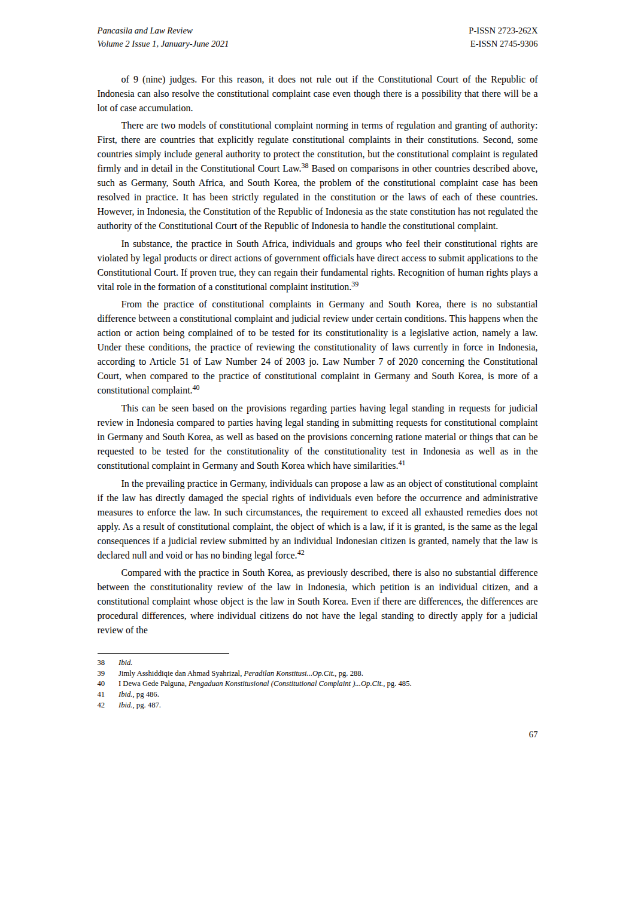Pancasila and Law Review P-ISSN 2723-262X
Volume 2 Issue 1, January-June 2021 E-ISSN 2745-9306
of 9 (nine) judges. For this reason, it does not rule out if the Constitutional Court of the Republic of Indonesia can also resolve the constitutional complaint case even though there is a possibility that there will be a lot of case accumulation.
There are two models of constitutional complaint norming in terms of regulation and granting of authority: First, there are countries that explicitly regulate constitutional complaints in their constitutions. Second, some countries simply include general authority to protect the constitution, but the constitutional complaint is regulated firmly and in detail in the Constitutional Court Law.38 Based on comparisons in other countries described above, such as Germany, South Africa, and South Korea, the problem of the constitutional complaint case has been resolved in practice. It has been strictly regulated in the constitution or the laws of each of these countries. However, in Indonesia, the Constitution of the Republic of Indonesia as the state constitution has not regulated the authority of the Constitutional Court of the Republic of Indonesia to handle the constitutional complaint.
In substance, the practice in South Africa, individuals and groups who feel their constitutional rights are violated by legal products or direct actions of government officials have direct access to submit applications to the Constitutional Court. If proven true, they can regain their fundamental rights. Recognition of human rights plays a vital role in the formation of a constitutional complaint institution.39
From the practice of constitutional complaints in Germany and South Korea, there is no substantial difference between a constitutional complaint and judicial review under certain conditions. This happens when the action or action being complained of to be tested for its constitutionality is a legislative action, namely a law. Under these conditions, the practice of reviewing the constitutionality of laws currently in force in Indonesia, according to Article 51 of Law Number 24 of 2003 jo. Law Number 7 of 2020 concerning the Constitutional Court, when compared to the practice of constitutional complaint in Germany and South Korea, is more of a constitutional complaint.40
This can be seen based on the provisions regarding parties having legal standing in requests for judicial review in Indonesia compared to parties having legal standing in submitting requests for constitutional complaint in Germany and South Korea, as well as based on the provisions concerning ratione material or things that can be requested to be tested for the constitutionality of the constitutionality test in Indonesia as well as in the constitutional complaint in Germany and South Korea which have similarities.41
In the prevailing practice in Germany, individuals can propose a law as an object of constitutional complaint if the law has directly damaged the special rights of individuals even before the occurrence and administrative measures to enforce the law. In such circumstances, the requirement to exceed all exhausted remedies does not apply. As a result of constitutional complaint, the object of which is a law, if it is granted, is the same as the legal consequences if a judicial review submitted by an individual Indonesian citizen is granted, namely that the law is declared null and void or has no binding legal force.42
Compared with the practice in South Korea, as previously described, there is also no substantial difference between the constitutionality review of the law in Indonesia, which petition is an individual citizen, and a constitutional complaint whose object is the law in South Korea. Even if there are differences, the differences are procedural differences, where individual citizens do not have the legal standing to directly apply for a judicial review of the
38 Ibid.
39 Jimly Asshiddiqie dan Ahmad Syahrizal, Peradilan Konstitusi...Op.Cit., pg. 288.
40 I Dewa Gede Palguna, Pengaduan Konstitusional (Constitutional Complaint )...Op.Cit., pg. 485.
41 Ibid., pg 486.
42 Ibid., pg. 487.
67